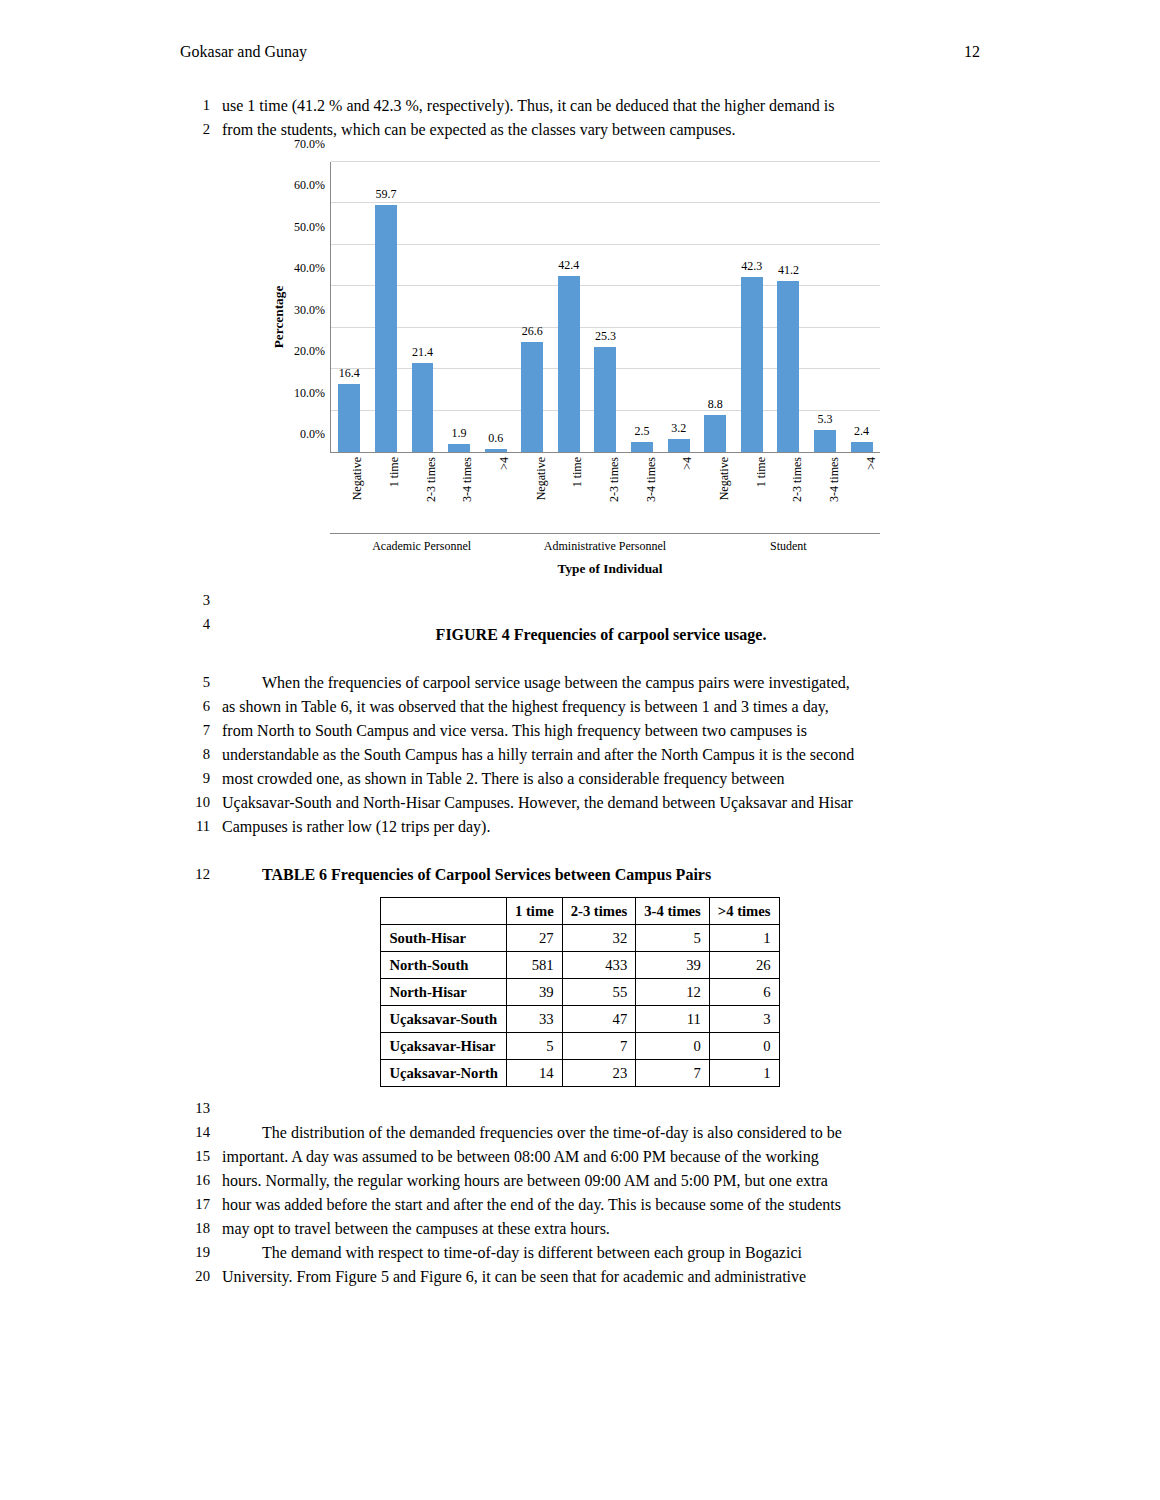Gokasar and Gunay
12
1
use 1 time (41.2 % and 42.3 %, respectively). Thus, it can be deduced that the higher demand is
2
from the students, which can be expected as the classes vary between campuses.
Percentage
70.0%
60.0%
50.0%
40.0%
30.0%
20.0%
10.0%
0.0%
16.4
59.7
21.4
1.9
0.6
26.6
42.4
25.3
2.5
3.2
8.8
42.3
41.2
5.3
2.4
Negative
1 time
2-3 times
3-4 times
>4
Negative
1 time
2-3 times
3-4 times
>4
Negative
1 time
2-3 times
3-4 times
>4
Academic Personnel
Administrative Personnel
Student
Type of Individual
3
4
FIGURE 4 Frequencies of carpool service usage.
5
When the frequencies of carpool service usage between the campus pairs were investigated,
6
as shown in Table 6, it was observed that the highest frequency is between 1 and 3 times a day,
7
from North to South Campus and vice versa. This high frequency between two campuses is
8
understandable as the South Campus has a hilly terrain and after the North Campus it is the second
9
most crowded one, as shown in Table 2. There is also a considerable frequency between
10
Uçaksavar-South and North-Hisar Campuses. However, the demand between Uçaksavar and Hisar
11
Campuses is rather low (12 trips per day).
12
TABLE 6 Frequencies of Carpool Services between Campus Pairs
| | 1 time | 2-3 times | 3-4 times | >4 times |
| --- | --- | --- | --- | --- |
| South-Hisar | 27 | 32 | 5 | 1 |
| North-South | 581 | 433 | 39 | 26 |
| North-Hisar | 39 | 55 | 12 | 6 |
| Uçaksavar-South | 33 | 47 | 11 | 3 |
| Uçaksavar-Hisar | 5 | 7 | 0 | 0 |
| Uçaksavar-North | 14 | 23 | 7 | 1 |
13
14
The distribution of the demanded frequencies over the time-of-day is also considered to be
15
important. A day was assumed to be between 08:00 AM and 6:00 PM because of the working
16
hours. Normally, the regular working hours are between 09:00 AM and 5:00 PM, but one extra
17
hour was added before the start and after the end of the day. This is because some of the students
18
may opt to travel between the campuses at these extra hours.
19
The demand with respect to time-of-day is different between each group in Bogazici
20
University. From Figure 5 and Figure 6, it can be seen that for academic and administrative